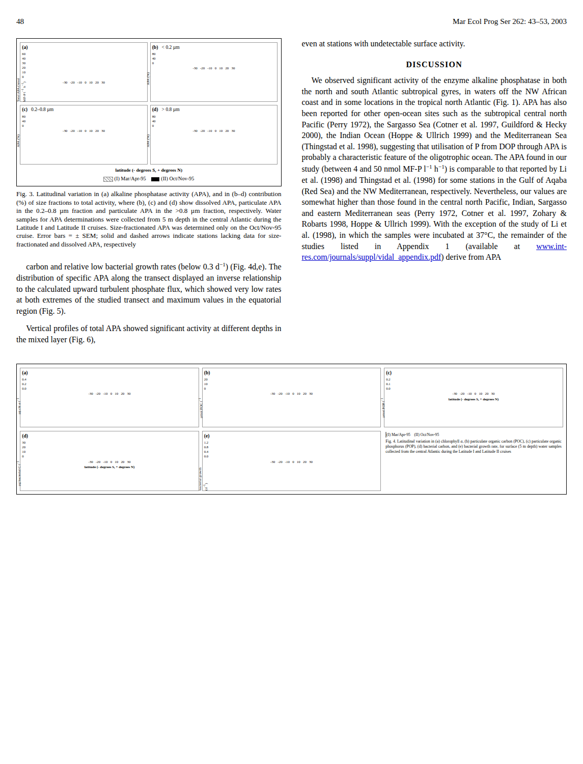48 Mar Ecol Prog Ser 262: 43–53, 2003
(a)
60
40
30
20
10
0
Total APA (nmol MF-P l−1 h−1)
-30 -20 -10 0 10 20 30
(b) < 0.2 µm
80
40
0
APA (%)
-30 -20 -10 0 10 20 30
(c) 0.2–0.8 µm
80
40
0
APA (%)
-30 -20 -10 0 10 20 30
(d) > 0.8 µm
80
40
0
APA (%)
-30 -20 -10 0 10 20 30
latitude (- degrees S, + degrees N)
(I) Mar/Apr-95 (II) Oct/Nov-95
Fig. 3. Latitudinal variation in (a) alkaline phosphatase activity (APA), and in (b–d) contribution (%) of size fractions to total activity, where (b), (c) and (d) show dissolved APA, particulate APA in the 0.2–0.8 µm fraction and particulate APA in the >0.8 µm fraction, respectively. Water samples for APA determinations were collected from 5 m depth in the central Atlantic during the Latitude I and Latitude II cruises. Size-fractionated APA was determined only on the Oct/Nov-95 cruise. Error bars = ± SEM; solid and dashed arrows indicate stations lacking data for size-fractionated and dissolved APA, respectively
carbon and relative low bacterial growth rates (below 0.3 d−1) (Fig. 4d,e). The distribution of specific APA along the transect displayed an inverse relationship to the calculated upward turbulent phosphate flux, which showed very low rates at both extremes of the studied transect and maximum values in the equatorial region (Fig. 5).
Vertical profiles of total APA showed significant activity at different depths in the mixed layer (Fig. 6),
even at stations with undetectable surface activity.
DISCUSSION
We observed significant activity of the enzyme alkaline phosphatase in both the north and south Atlantic subtropical gyres, in waters off the NW African coast and in some locations in the tropical north Atlantic (Fig. 1). APA has also been reported for other open-ocean sites such as the subtropical central north Pacific (Perry 1972), the Sargasso Sea (Cotner et al. 1997, Guildford & Hecky 2000), the Indian Ocean (Hoppe & Ullrich 1999) and the Mediterranean Sea (Thingstad et al. 1998), suggesting that utilisation of P from DOP through APA is probably a characteristic feature of the oligotrophic ocean. The APA found in our study (between 4 and 50 nmol MF-P l−1 h−1) is comparable to that reported by Li et al. (1998) and Thingstad et al. (1998) for some stations in the Gulf of Aqaba (Red Sea) and the NW Mediterranean, respectively. Nevertheless, our values are somewhat higher than those found in the central north Pacific, Indian, Sargasso and eastern Mediterranean seas (Perry 1972, Cotner et al. 1997, Zohary & Robarts 1998, Hoppe & Ullrich 1999). With the exception of the study of Li et al. (1998), in which the samples were incubated at 37°C, the remainder of the studies listed in Appendix 1 (available at www.int-res.com/journals/suppl/vidal_appendix.pdf) derive from APA
(a)
0.4
0.2
0.0
µg chl a l−1
-30 -20 -10 0 10 20 30
(b)
20
10
0
µmol POC l−1
-30 -20 -10 0 10 20 30
(c)
0.2
0.1
0.0
µmol POP l−1
-30 -20 -10 0 10 20 30
latitude (- degrees S, + degrees N)
(d)
30
20
10
0
µg bacterial C l−1
-30 -20 -10 0 10 20 30
latitude (- degrees S, + degrees N)
(e)
1.2
0.8
0.4
0.0
bacterial growth (d−1)
-30 -20 -10 0 10 20 30
(I) Mar/Apr-95 (II) Oct/Nov-95
Fig. 4. Latitudinal variation in (a) chlorophyll a, (b) particulate organic carbon (POC), (c) particulate organic phosphorus (POP), (d) bacterial carbon, and (e) bacterial growth rate, for surface (5 m depth) water samples collected from the central Atlantic during the Latitude I and Latitude II cruises